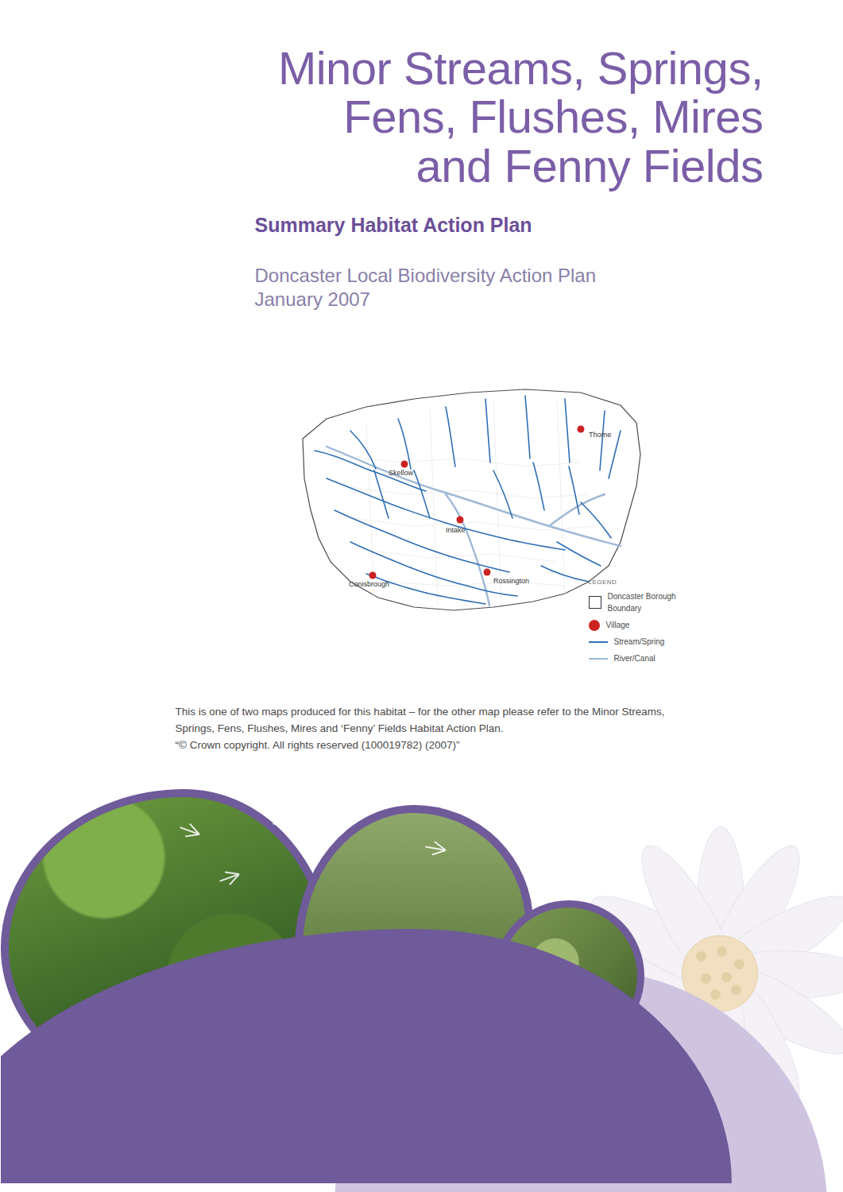Minor Streams, Springs,
Fens, Flushes, Mires
and Fenny Fields
Summary Habitat Action Plan
Doncaster Local Biodiversity Action Plan
January 2007
Doncaster Borough: minor streams, springs, rivers and canals Outline map of the Doncaster Borough boundary with a network of blue stream and spring lines, paler river and canal lines, and red dots marking the villages of Thorne, Skellow, Intake, Conisbrough and Rossington. Thorne Skellow Intake Conisbrough Rossington
LEGEND
Doncaster Borough Boundary
Village
Stream/Spring
River/Canal
This is one of two maps produced for this habitat – for the other map please refer to the Minor Streams, Springs, Fens, Flushes, Mires and ‘Fenny’ Fields Habitat Action Plan.
“© Crown copyright. All rights reserved (100019782) (2007)”